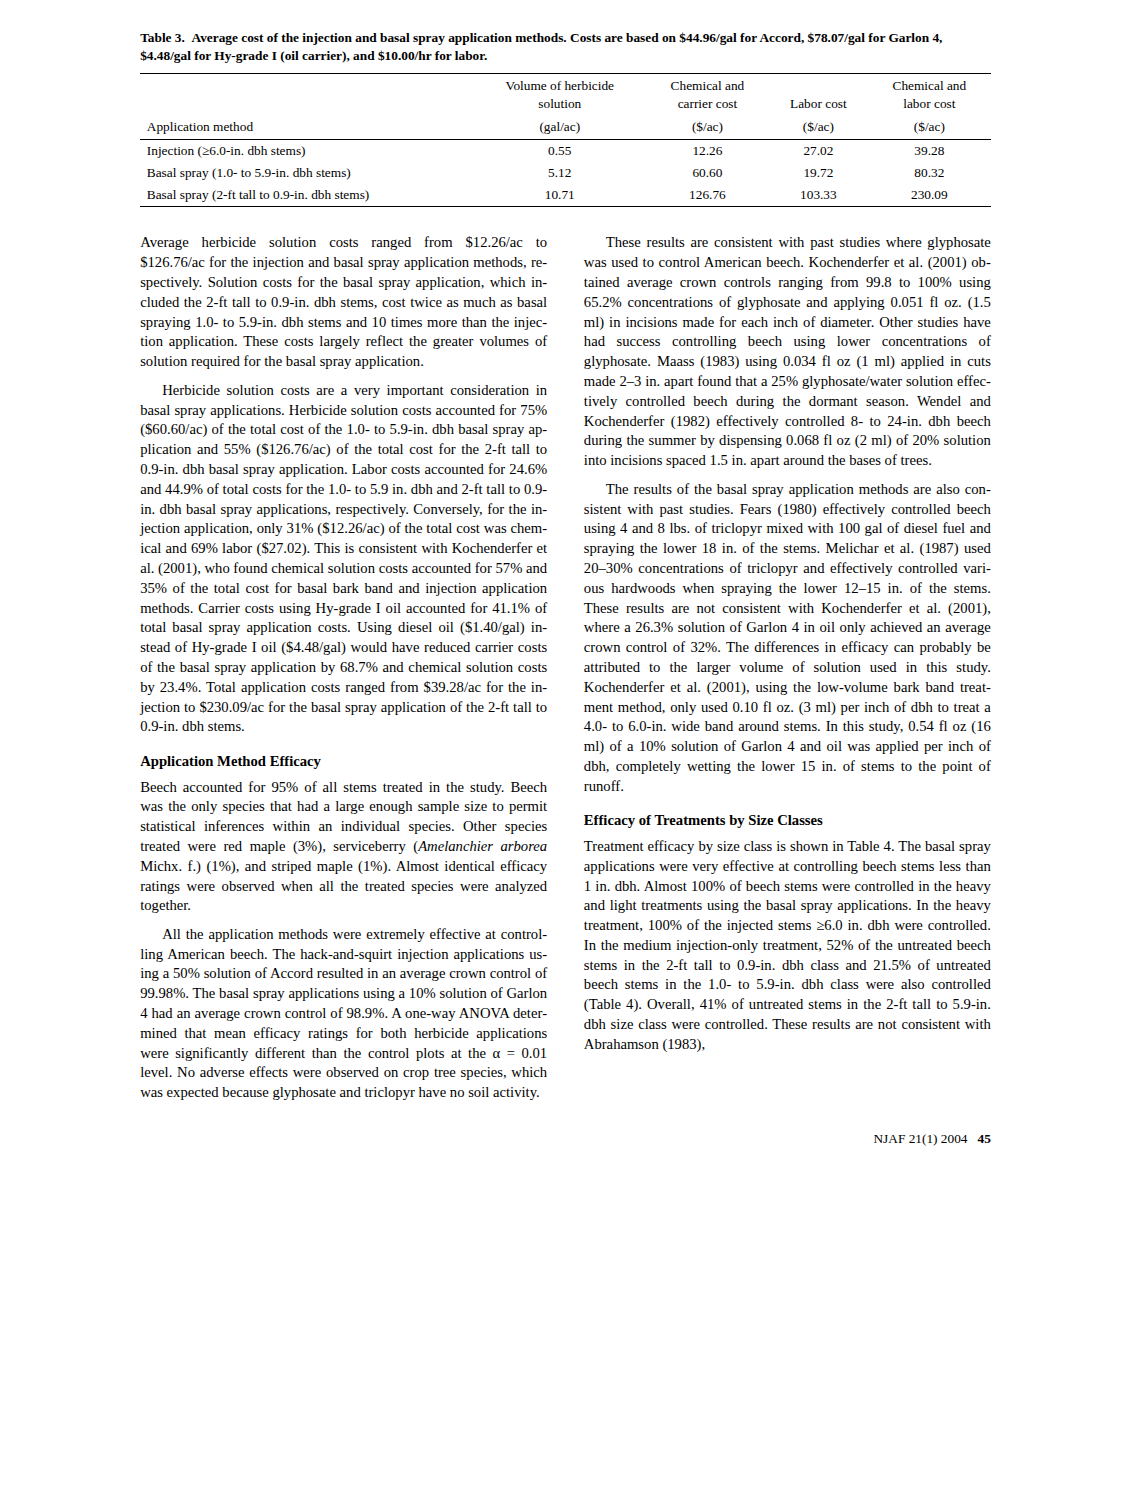Table 3. Average cost of the injection and basal spray application methods. Costs are based on $44.96/gal for Accord, $78.07/gal for Garlon 4, $4.48/gal for Hy-grade I (oil carrier), and $10.00/hr for labor.
| | Volume of herbicide solution | Chemical and carrier cost | Labor cost | Chemical and labor cost |
| --- | --- | --- | --- | --- |
| Application method | (gal/ac) | ($/ac) | ($/ac) | ($/ac) |
| Injection (≥6.0-in. dbh stems) | 0.55 | 12.26 | 27.02 | 39.28 |
| Basal spray (1.0- to 5.9-in. dbh stems) | 5.12 | 60.60 | 19.72 | 80.32 |
| Basal spray (2-ft tall to 0.9-in. dbh stems) | 10.71 | 126.76 | 103.33 | 230.09 |
Average herbicide solution costs ranged from $12.26/ac to $126.76/ac for the injection and basal spray application methods, respectively. Solution costs for the basal spray application, which included the 2-ft tall to 0.9-in. dbh stems, cost twice as much as basal spraying 1.0- to 5.9-in. dbh stems and 10 times more than the injection application. These costs largely reflect the greater volumes of solution required for the basal spray application.
Herbicide solution costs are a very important consideration in basal spray applications. Herbicide solution costs accounted for 75% ($60.60/ac) of the total cost of the 1.0- to 5.9-in. dbh basal spray application and 55% ($126.76/ac) of the total cost for the 2-ft tall to 0.9-in. dbh basal spray application. Labor costs accounted for 24.6% and 44.9% of total costs for the 1.0- to 5.9 in. dbh and 2-ft tall to 0.9-in. dbh basal spray applications, respectively. Conversely, for the injection application, only 31% ($12.26/ac) of the total cost was chemical and 69% labor ($27.02). This is consistent with Kochenderfer et al. (2001), who found chemical solution costs accounted for 57% and 35% of the total cost for basal bark band and injection application methods. Carrier costs using Hy-grade I oil accounted for 41.1% of total basal spray application costs. Using diesel oil ($1.40/gal) instead of Hy-grade I oil ($4.48/gal) would have reduced carrier costs of the basal spray application by 68.7% and chemical solution costs by 23.4%. Total application costs ranged from $39.28/ac for the injection to $230.09/ac for the basal spray application of the 2-ft tall to 0.9-in. dbh stems.
Application Method Efficacy
Beech accounted for 95% of all stems treated in the study. Beech was the only species that had a large enough sample size to permit statistical inferences within an individual species. Other species treated were red maple (3%), serviceberry (Amelanchier arborea Michx. f.) (1%), and striped maple (1%). Almost identical efficacy ratings were observed when all the treated species were analyzed together.
All the application methods were extremely effective at controlling American beech. The hack-and-squirt injection applications using a 50% solution of Accord resulted in an average crown control of 99.98%. The basal spray applications using a 10% solution of Garlon 4 had an average crown control of 98.9%. A one-way ANOVA determined that mean efficacy ratings for both herbicide applications were significantly different than the control plots at the α = 0.01 level. No adverse effects were observed on crop tree species, which was expected because glyphosate and triclopyr have no soil activity.
These results are consistent with past studies where glyphosate was used to control American beech. Kochenderfer et al. (2001) obtained average crown controls ranging from 99.8 to 100% using 65.2% concentrations of glyphosate and applying 0.051 fl oz. (1.5 ml) in incisions made for each inch of diameter. Other studies have had success controlling beech using lower concentrations of glyphosate. Maass (1983) using 0.034 fl oz (1 ml) applied in cuts made 2–3 in. apart found that a 25% glyphosate/water solution effectively controlled beech during the dormant season. Wendel and Kochenderfer (1982) effectively controlled 8- to 24-in. dbh beech during the summer by dispensing 0.068 fl oz (2 ml) of 20% solution into incisions spaced 1.5 in. apart around the bases of trees.
The results of the basal spray application methods are also consistent with past studies. Fears (1980) effectively controlled beech using 4 and 8 lbs. of triclopyr mixed with 100 gal of diesel fuel and spraying the lower 18 in. of the stems. Melichar et al. (1987) used 20–30% concentrations of triclopyr and effectively controlled various hardwoods when spraying the lower 12–15 in. of the stems. These results are not consistent with Kochenderfer et al. (2001), where a 26.3% solution of Garlon 4 in oil only achieved an average crown control of 32%. The differences in efficacy can probably be attributed to the larger volume of solution used in this study. Kochenderfer et al. (2001), using the low-volume bark band treatment method, only used 0.10 fl oz. (3 ml) per inch of dbh to treat a 4.0- to 6.0-in. wide band around stems. In this study, 0.54 fl oz (16 ml) of a 10% solution of Garlon 4 and oil was applied per inch of dbh, completely wetting the lower 15 in. of stems to the point of runoff.
Efficacy of Treatments by Size Classes
Treatment efficacy by size class is shown in Table 4. The basal spray applications were very effective at controlling beech stems less than 1 in. dbh. Almost 100% of beech stems were controlled in the heavy and light treatments using the basal spray applications. In the heavy treatment, 100% of the injected stems ≥6.0 in. dbh were controlled. In the medium injection-only treatment, 52% of the untreated beech stems in the 2-ft tall to 0.9-in. dbh class and 21.5% of untreated beech stems in the 1.0- to 5.9-in. dbh class were also controlled (Table 4). Overall, 41% of untreated stems in the 2-ft tall to 5.9-in. dbh size class were controlled. These results are not consistent with Abrahamson (1983),
NJAF 21(1) 2004 45